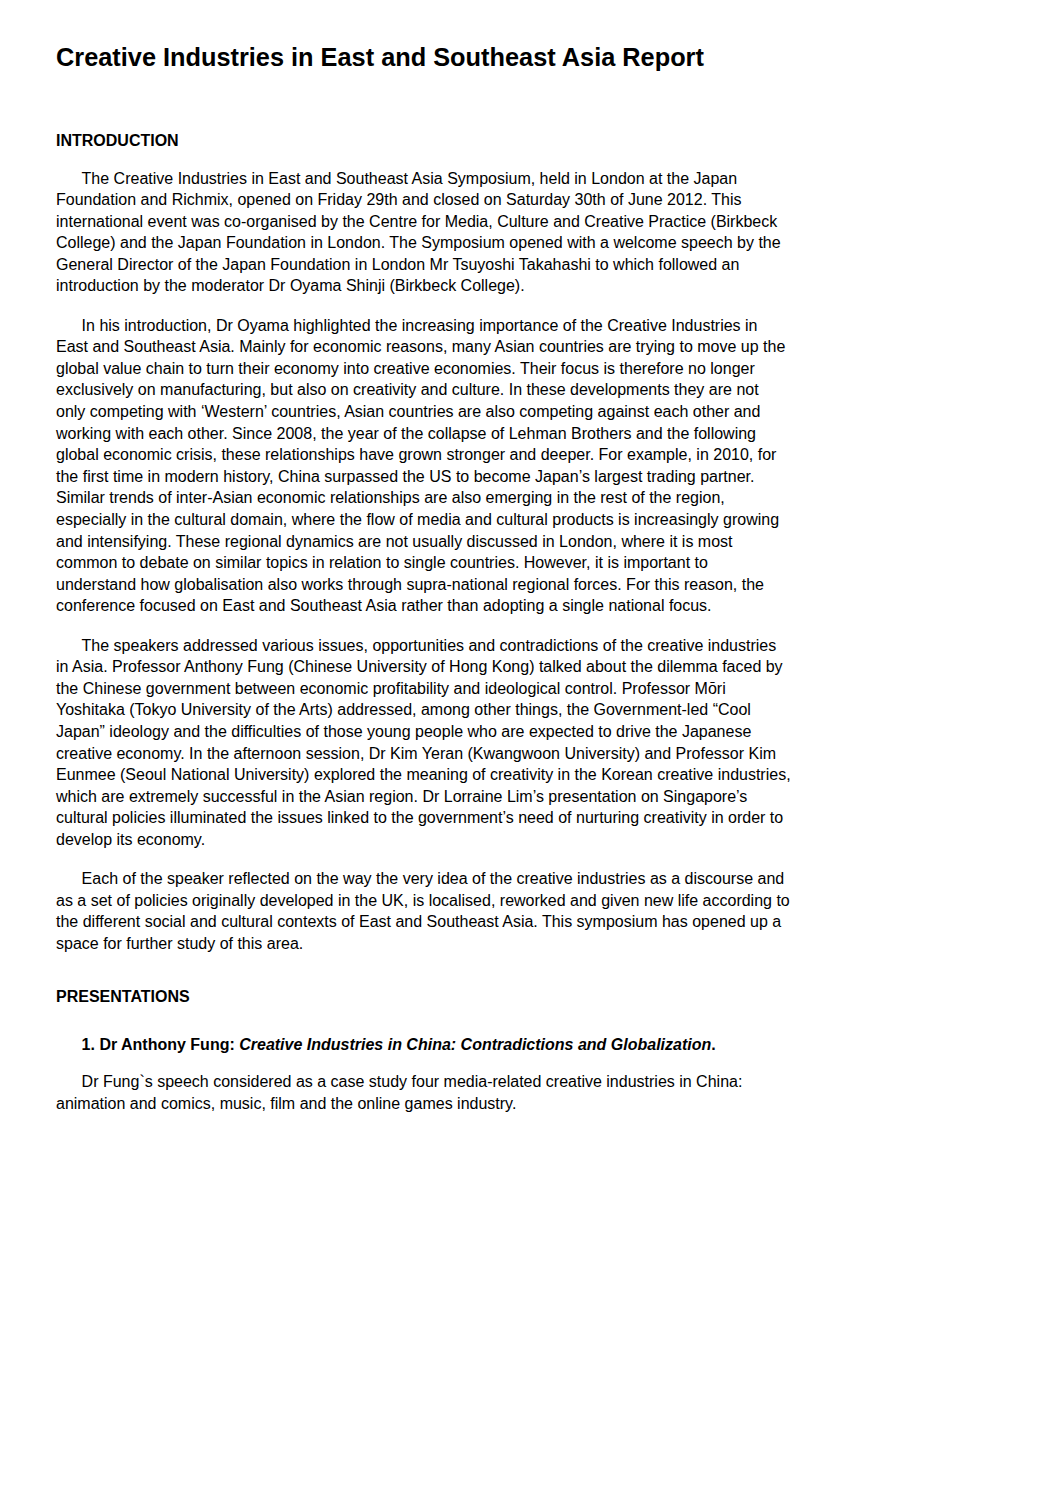Creative Industries in East and Southeast Asia Report
INTRODUCTION
The Creative Industries in East and Southeast Asia Symposium, held in London at the Japan Foundation and Richmix, opened on Friday 29th and closed on Saturday 30th of June 2012. This international event was co-organised by the Centre for Media, Culture and Creative Practice (Birkbeck College) and the Japan Foundation in London. The Symposium opened with a welcome speech by the General Director of the Japan Foundation in London Mr Tsuyoshi Takahashi to which followed an introduction by the moderator Dr Oyama Shinji (Birkbeck College).
In his introduction, Dr Oyama highlighted the increasing importance of the Creative Industries in East and Southeast Asia. Mainly for economic reasons, many Asian countries are trying to move up the global value chain to turn their economy into creative economies. Their focus is therefore no longer exclusively on manufacturing, but also on creativity and culture. In these developments they are not only competing with ‘Western’ countries, Asian countries are also competing against each other and working with each other. Since 2008, the year of the collapse of Lehman Brothers and the following global economic crisis, these relationships have grown stronger and deeper. For example, in 2010, for the first time in modern history, China surpassed the US to become Japan’s largest trading partner. Similar trends of inter-Asian economic relationships are also emerging in the rest of the region, especially in the cultural domain, where the flow of media and cultural products is increasingly growing and intensifying. These regional dynamics are not usually discussed in London, where it is most common to debate on similar topics in relation to single countries. However, it is important to understand how globalisation also works through supra-national regional forces. For this reason, the conference focused on East and Southeast Asia rather than adopting a single national focus.
The speakers addressed various issues, opportunities and contradictions of the creative industries in Asia. Professor Anthony Fung (Chinese University of Hong Kong) talked about the dilemma faced by the Chinese government between economic profitability and ideological control. Professor Mōri Yoshitaka (Tokyo University of the Arts) addressed, among other things, the Government-led “Cool Japan” ideology and the difficulties of those young people who are expected to drive the Japanese creative economy. In the afternoon session, Dr Kim Yeran (Kwangwoon University) and Professor Kim Eunmee (Seoul National University) explored the meaning of creativity in the Korean creative industries, which are extremely successful in the Asian region. Dr Lorraine Lim’s presentation on Singapore’s cultural policies illuminated the issues linked to the government’s need of nurturing creativity in order to develop its economy.
Each of the speaker reflected on the way the very idea of the creative industries as a discourse and as a set of policies originally developed in the UK, is localised, reworked and given new life according to the different social and cultural contexts of East and Southeast Asia. This symposium has opened up a space for further study of this area.
PRESENTATIONS
1. Dr Anthony Fung: Creative Industries in China: Contradictions and Globalization.
Dr Fung`s speech considered as a case study four media-related creative industries in China: animation and comics, music, film and the online games industry.